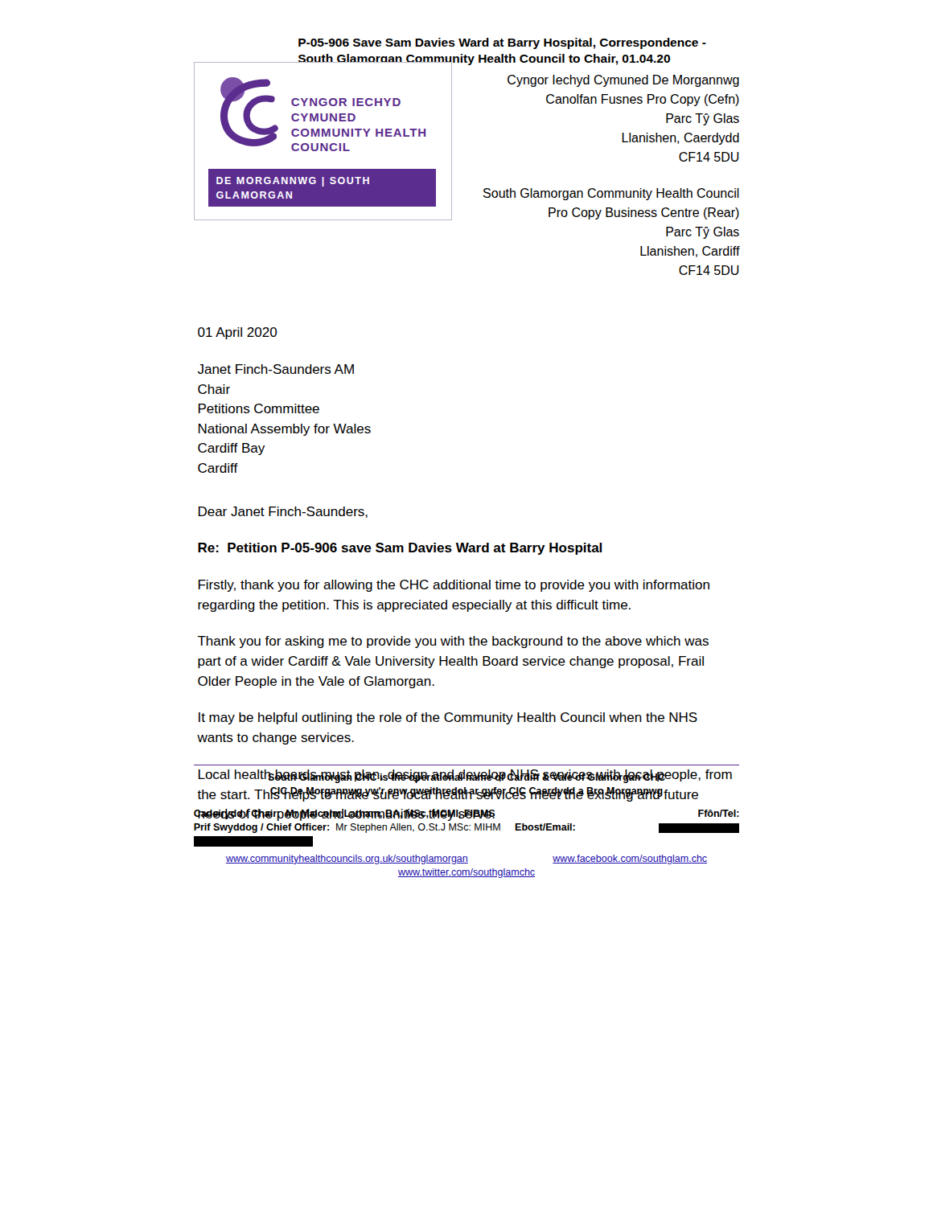P-05-906 Save Sam Davies Ward at Barry Hospital, Correspondence - South Glamorgan Community Health Council to Chair, 01.04.20
CYNGOR IECHYD CYMUNED COMMUNITY HEALTH COUNCIL
DE MORGANNWG | SOUTH GLAMORGAN
Cyngor Iechyd Cymuned De Morgannwg
Canolfan Fusnes Pro Copy (Cefn)
Parc Tŷ Glas
Llanishen, Caerdydd
CF14 5DU
South Glamorgan Community Health Council
Pro Copy Business Centre (Rear)
Parc Tŷ Glas
Llanishen, Cardiff
CF14 5DU
01 April 2020
Janet Finch-Saunders AM
Chair
Petitions Committee
National Assembly for Wales
Cardiff Bay
Cardiff
Dear Janet Finch-Saunders,
Re: Petition P-05-906 save Sam Davies Ward at Barry Hospital
Firstly, thank you for allowing the CHC additional time to provide you with information regarding the petition. This is appreciated especially at this difficult time.
Thank you for asking me to provide you with the background to the above which was part of a wider Cardiff & Vale University Health Board service change proposal, Frail Older People in the Vale of Glamorgan.
It may be helpful outlining the role of the Community Health Council when the NHS wants to change services.
Local health boards must plan, design and develop NHS services with local people, from the start. This helps to make sure local health services meet the existing and future needs of the people and communities they serve.
South Glamorgan CHC is the operational name of Cardiff & Vale of Glamorgan CHC
CIC De Morgannwg yw'r enw gweithredol ar gyfer CIC Caerdydd a Bro Morgannwg
Cadeirydd / Chair: Mr Malcolm Latham, BA, MSc, MCMI, FIBMS
Prif Swyddog / Chief Officer: Mr Stephen Allen, O.St.J MSc: MIHM Ebost/Email:
Ffôn/Tel:
www.communityhealthcouncils.org.uk/southglamorgan www.facebook.com/southglam.chc
www.twitter.com/southglamchc